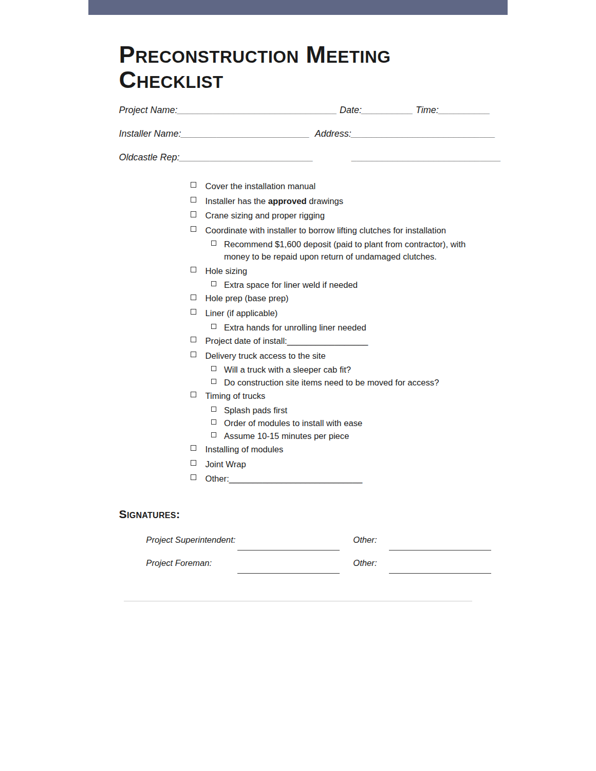Preconstruction Meeting Checklist
Project Name:_______________________________ Date:__________ Time:__________
Installer Name:_________________________ Address:____________________________
Oldcastle Rep:__________________________ _____________________________
Cover the installation manual
Installer has the approved drawings
Crane sizing and proper rigging
Coordinate with installer to borrow lifting clutches for installation
Recommend $1,600 deposit (paid to plant from contractor), withmoney to be repaid upon return of undamaged clutches.
Hole sizing
Extra space for liner weld if needed
Hole prep (base prep)
Liner (if applicable)
Extra hands for unrolling liner needed
Project date of install:_________________
Delivery truck access to the site
Will a truck with a sleeper cab fit?
Do construction site items need to be moved for access?
Timing of trucks
Splash pads first
Order of modules to install with ease
Assume 10-15 minutes per piece
Installing of modules
Joint Wrap
Other:____________________________
Signatures:
| Project Superintendent: | | | Other: | |
| Project Foreman: | | | Other: | |